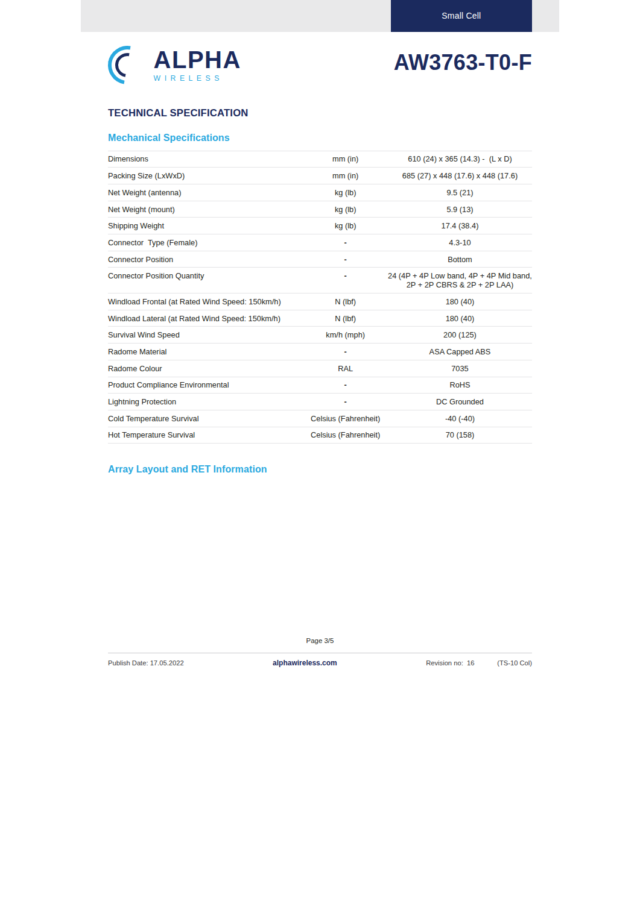Small Cell
ALPHA
WIRELESS
AW3763-T0-F
TECHNICAL SPECIFICATION
Mechanical Specifications
| Dimensions | mm (in) | 610 (24) x 365 (14.3) - (L x D) |
| Packing Size (LxWxD) | mm (in) | 685 (27) x 448 (17.6) x 448 (17.6) |
| Net Weight (antenna) | kg (lb) | 9.5 (21) |
| Net Weight (mount) | kg (lb) | 5.9 (13) |
| Shipping Weight | kg (lb) | 17.4 (38.4) |
| Connector Type (Female) | - | 4.3-10 |
| Connector Position | - | Bottom |
| Connector Position Quantity | - | 24 (4P + 4P Low band, 4P + 4P Mid band, 2P + 2P CBRS & 2P + 2P LAA) |
| Windload Frontal (at Rated Wind Speed: 150km/h) | N (lbf) | 180 (40) |
| Windload Lateral (at Rated Wind Speed: 150km/h) | N (lbf) | 180 (40) |
| Survival Wind Speed | km/h (mph) | 200 (125) |
| Radome Material | - | ASA Capped ABS |
| Radome Colour | RAL | 7035 |
| Product Compliance Environmental | - | RoHS |
| Lightning Protection | - | DC Grounded |
| Cold Temperature Survival | Celsius (Fahrenheit) | -40 (-40) |
| Hot Temperature Survival | Celsius (Fahrenheit) | 70 (158) |
Array Layout and RET Information
Page 3/5
Publish Date: 17.05.2022
alphawireless.com
Revision no: 16(TS-10 Col)